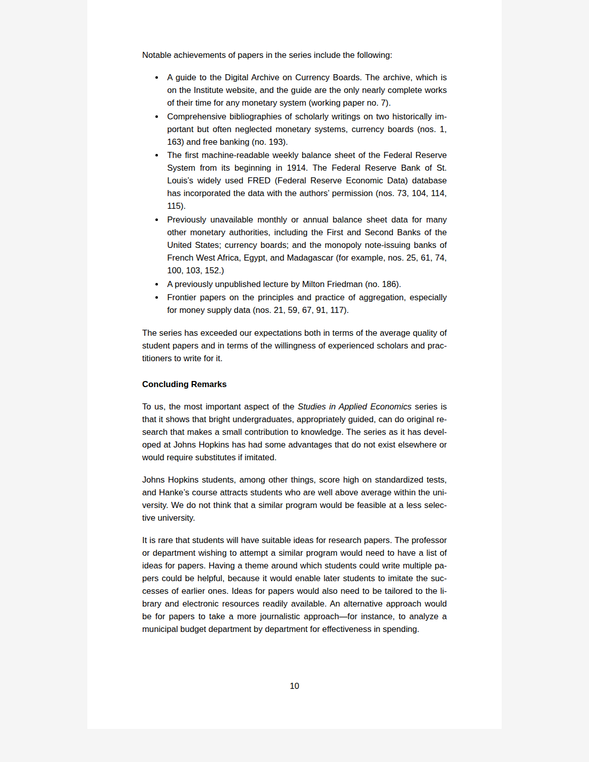Notable achievements of papers in the series include the following:
A guide to the Digital Archive on Currency Boards. The archive, which is on the Institute website, and the guide are the only nearly complete works of their time for any monetary system (working paper no. 7).
Comprehensive bibliographies of scholarly writings on two historically important but often neglected monetary systems, currency boards (nos. 1, 163) and free banking (no. 193).
The first machine-readable weekly balance sheet of the Federal Reserve System from its beginning in 1914. The Federal Reserve Bank of St. Louis’s widely used FRED (Federal Reserve Economic Data) database has incorporated the data with the authors’ permission (nos. 73, 104, 114, 115).
Previously unavailable monthly or annual balance sheet data for many other monetary authorities, including the First and Second Banks of the United States; currency boards; and the monopoly note-issuing banks of French West Africa, Egypt, and Madagascar (for example, nos. 25, 61, 74, 100, 103, 152.)
A previously unpublished lecture by Milton Friedman (no. 186).
Frontier papers on the principles and practice of aggregation, especially for money supply data (nos. 21, 59, 67, 91, 117).
The series has exceeded our expectations both in terms of the average quality of student papers and in terms of the willingness of experienced scholars and practitioners to write for it.
Concluding Remarks
To us, the most important aspect of the Studies in Applied Economics series is that it shows that bright undergraduates, appropriately guided, can do original research that makes a small contribution to knowledge. The series as it has developed at Johns Hopkins has had some advantages that do not exist elsewhere or would require substitutes if imitated.
Johns Hopkins students, among other things, score high on standardized tests, and Hanke’s course attracts students who are well above average within the university. We do not think that a similar program would be feasible at a less selective university.
It is rare that students will have suitable ideas for research papers. The professor or department wishing to attempt a similar program would need to have a list of ideas for papers. Having a theme around which students could write multiple papers could be helpful, because it would enable later students to imitate the successes of earlier ones. Ideas for papers would also need to be tailored to the library and electronic resources readily available. An alternative approach would be for papers to take a more journalistic approach—for instance, to analyze a municipal budget department by department for effectiveness in spending.
10